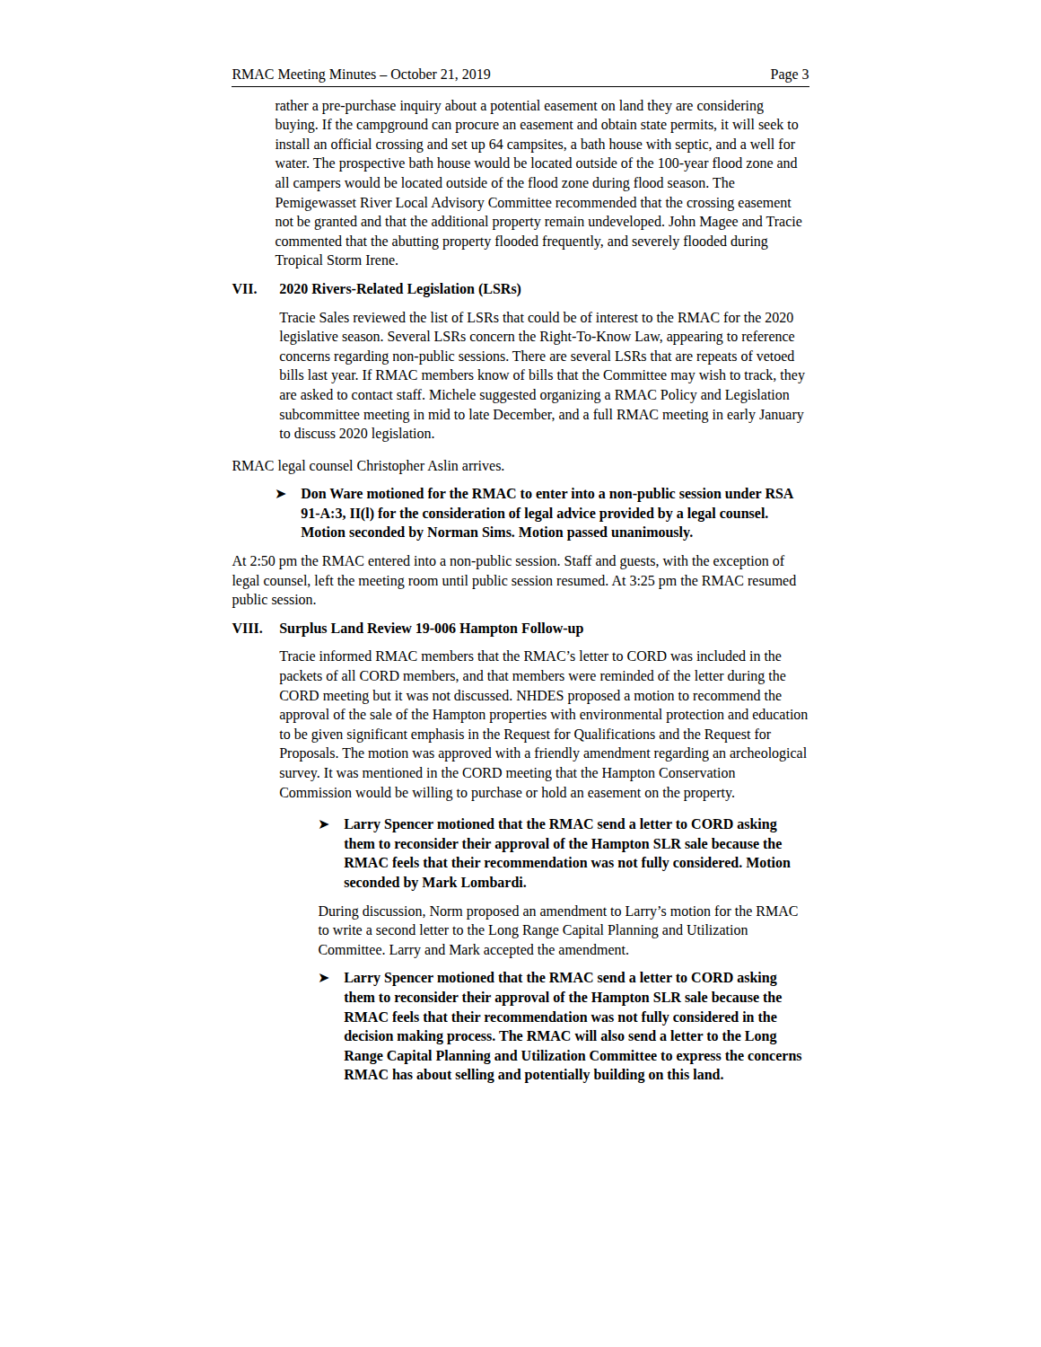RMAC Meeting Minutes – October 21, 2019
Page 3
rather a pre-purchase inquiry about a potential easement on land they are considering buying. If the campground can procure an easement and obtain state permits, it will seek to install an official crossing and set up 64 campsites, a bath house with septic, and a well for water. The prospective bath house would be located outside of the 100-year flood zone and all campers would be located outside of the flood zone during flood season. The Pemigewasset River Local Advisory Committee recommended that the crossing easement not be granted and that the additional property remain undeveloped. John Magee and Tracie commented that the abutting property flooded frequently, and severely flooded during Tropical Storm Irene.
VII.
2020 Rivers-Related Legislation (LSRs)
Tracie Sales reviewed the list of LSRs that could be of interest to the RMAC for the 2020 legislative season. Several LSRs concern the Right-To-Know Law, appearing to reference concerns regarding non-public sessions. There are several LSRs that are repeats of vetoed bills last year. If RMAC members know of bills that the Committee may wish to track, they are asked to contact staff. Michele suggested organizing a RMAC Policy and Legislation subcommittee meeting in mid to late December, and a full RMAC meeting in early January to discuss 2020 legislation.
RMAC legal counsel Christopher Aslin arrives.
Don Ware motioned for the RMAC to enter into a non-public session under RSA 91-A:3, II(l) for the consideration of legal advice provided by a legal counsel. Motion seconded by Norman Sims. Motion passed unanimously.
At 2:50 pm the RMAC entered into a non-public session. Staff and guests, with the exception of legal counsel, left the meeting room until public session resumed. At 3:25 pm the RMAC resumed public session.
VIII.
Surplus Land Review 19-006 Hampton Follow-up
Tracie informed RMAC members that the RMAC’s letter to CORD was included in the packets of all CORD members, and that members were reminded of the letter during the CORD meeting but it was not discussed. NHDES proposed a motion to recommend the approval of the sale of the Hampton properties with environmental protection and education to be given significant emphasis in the Request for Qualifications and the Request for Proposals. The motion was approved with a friendly amendment regarding an archeological survey. It was mentioned in the CORD meeting that the Hampton Conservation Commission would be willing to purchase or hold an easement on the property.
Larry Spencer motioned that the RMAC send a letter to CORD asking them to reconsider their approval of the Hampton SLR sale because the RMAC feels that their recommendation was not fully considered. Motion seconded by Mark Lombardi.
During discussion, Norm proposed an amendment to Larry’s motion for the RMAC to write a second letter to the Long Range Capital Planning and Utilization Committee. Larry and Mark accepted the amendment.
Larry Spencer motioned that the RMAC send a letter to CORD asking them to reconsider their approval of the Hampton SLR sale because the RMAC feels that their recommendation was not fully considered in the decision making process. The RMAC will also send a letter to the Long Range Capital Planning and Utilization Committee to express the concerns RMAC has about selling and potentially building on this land.